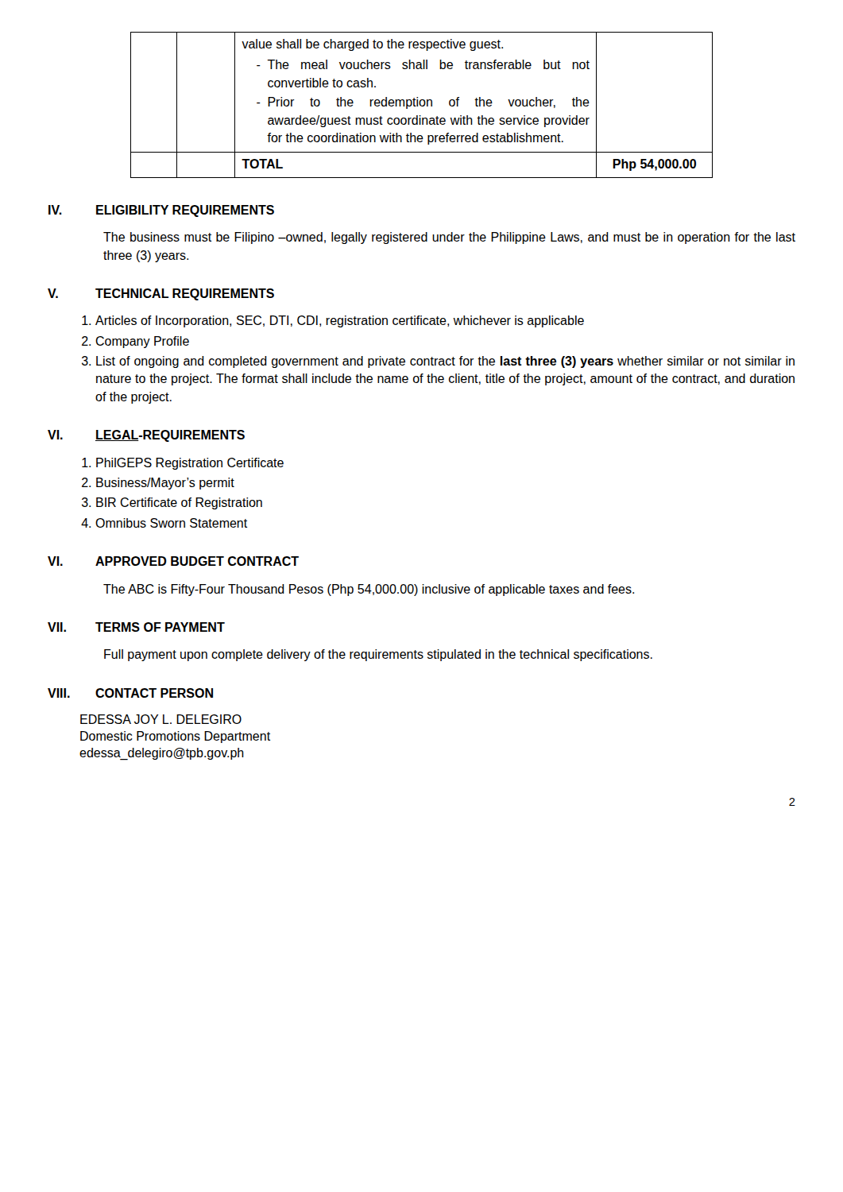| | | value shall be charged to the respective guest. The meal vouchers shall be transferable but not convertible to cash. Prior to the redemption of the voucher, the awardee/guest must coordinate with the service provider for the coordination with the preferred establishment. | |
| | | TOTAL | Php 54,000.00 |
IV. ELIGIBILITY REQUIREMENTS
The business must be Filipino –owned, legally registered under the Philippine Laws, and must be in operation for the last three (3) years.
V. TECHNICAL REQUIREMENTS
Articles of Incorporation, SEC, DTI, CDI, registration certificate, whichever is applicable
Company Profile
List of ongoing and completed government and private contract for the last three (3) years whether similar or not similar in nature to the project. The format shall include the name of the client, title of the project, amount of the contract, and duration of the project.
VI. LEGAL-REQUIREMENTS
PhilGEPS Registration Certificate
Business/Mayor’s permit
BIR Certificate of Registration
Omnibus Sworn Statement
VI. APPROVED BUDGET CONTRACT
The ABC is Fifty-Four Thousand Pesos (Php 54,000.00) inclusive of applicable taxes and fees.
VII. TERMS OF PAYMENT
Full payment upon complete delivery of the requirements stipulated in the technical specifications.
VIII. CONTACT PERSON
EDESSA JOY L. DELEGIRO
Domestic Promotions Department
edessa_delegiro@tpb.gov.ph
2